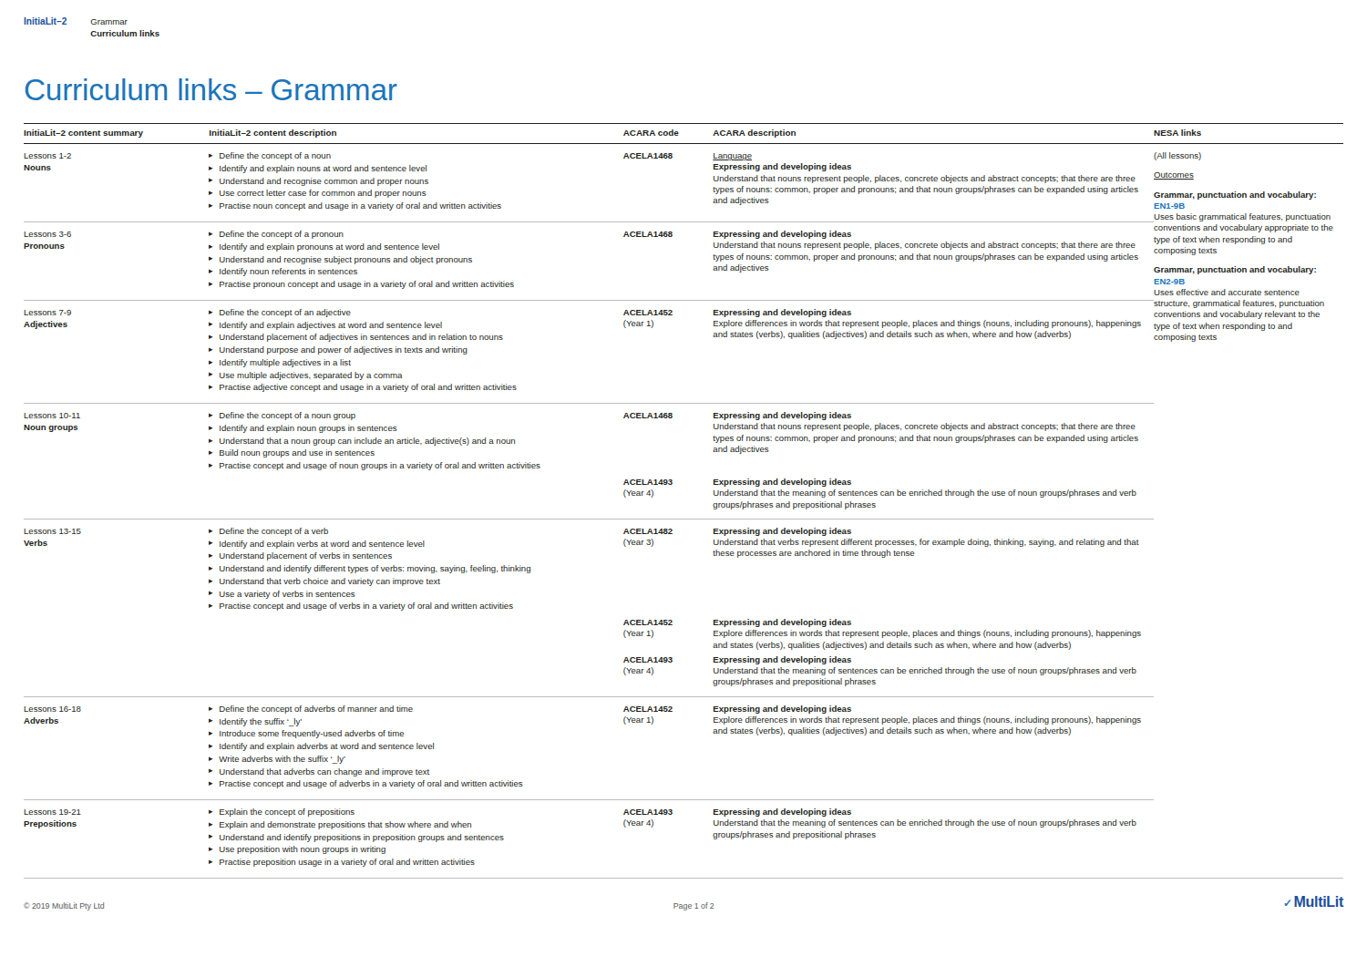InitiaLit–2
Grammar
Curriculum links
Curriculum links – Grammar
| InitiaLit–2 content summary | InitiaLit–2 content description | ACARA code | ACARA description | NESA links |
| --- | --- | --- | --- | --- |
| Lessons 1-2 Nouns | Define the concept of a noun Identify and explain nouns at word and sentence level Understand and recognise common and proper nouns Use correct letter case for common and proper nouns Practise noun concept and usage in a variety of oral and written activities | ACELA1468 | Language Expressing and developing ideas Understand that nouns represent people, places, concrete objects and abstract concepts; that there are three types of nouns: common, proper and pronouns; and that noun groups/phrases can be expanded using articles and adjectives | (All lessons) Outcomes Grammar, punctuation and vocabulary: EN1-9B Uses basic grammatical features, punctuation conventions and vocabulary appropriate to the type of text when responding to and composing texts Grammar, punctuation and vocabulary: EN2-9B Uses effective and accurate sentence structure, grammatical features, punctuation conventions and vocabulary relevant to the type of text when responding to and composing texts |
| Lessons 3-6 Pronouns | Define the concept of a pronoun Identify and explain pronouns at word and sentence level Understand and recognise subject pronouns and object pronouns Identify noun referents in sentences Practise pronoun concept and usage in a variety of oral and written activities | ACELA1468 | Expressing and developing ideas Understand that nouns represent people, places, concrete objects and abstract concepts; that there are three types of nouns: common, proper and pronouns; and that noun groups/phrases can be expanded using articles and adjectives |
| Lessons 7-9 Adjectives | Define the concept of an adjective Identify and explain adjectives at word and sentence level Understand placement of adjectives in sentences and in relation to nouns Understand purpose and power of adjectives in texts and writing Identify multiple adjectives in a list Use multiple adjectives, separated by a comma Practise adjective concept and usage in a variety of oral and written activities | ACELA1452 (Year 1) | Expressing and developing ideas Explore differences in words that represent people, places and things (nouns, including pronouns), happenings and states (verbs), qualities (adjectives) and details such as when, where and how (adverbs) |
| Lessons 10-11 Noun groups | Define the concept of a noun group Identify and explain noun groups in sentences Understand that a noun group can include an article, adjective(s) and a noun Build noun groups and use in sentences Practise concept and usage of noun groups in a variety of oral and written activities | ACELA1468 | Expressing and developing ideas Understand that nouns represent people, places, concrete objects and abstract concepts; that there are three types of nouns: common, proper and pronouns; and that noun groups/phrases can be expanded using articles and adjectives |
| | | ACELA1493 (Year 4) | Expressing and developing ideas Understand that the meaning of sentences can be enriched through the use of noun groups/phrases and verb groups/phrases and prepositional phrases |
| Lessons 13-15 Verbs | Define the concept of a verb Identify and explain verbs at word and sentence level Understand placement of verbs in sentences Understand and identify different types of verbs: moving, saying, feeling, thinking Understand that verb choice and variety can improve text Use a variety of verbs in sentences Practise concept and usage of verbs in a variety of oral and written activities | ACELA1482 (Year 3) | Expressing and developing ideas Understand that verbs represent different processes, for example doing, thinking, saying, and relating and that these processes are anchored in time through tense |
| | | ACELA1452 (Year 1) | Expressing and developing ideas Explore differences in words that represent people, places and things (nouns, including pronouns), happenings and states (verbs), qualities (adjectives) and details such as when, where and how (adverbs) |
| | | ACELA1493 (Year 4) | Expressing and developing ideas Understand that the meaning of sentences can be enriched through the use of noun groups/phrases and verb groups/phrases and prepositional phrases |
| Lessons 16-18 Adverbs | Define the concept of adverbs of manner and time Identify the suffix ‘_ly’ Introduce some frequently-used adverbs of time Identify and explain adverbs at word and sentence level Write adverbs with the suffix ‘_ly’ Understand that adverbs can change and improve text Practise concept and usage of adverbs in a variety of oral and written activities | ACELA1452 (Year 1) | Expressing and developing ideas Explore differences in words that represent people, places and things (nouns, including pronouns), happenings and states (verbs), qualities (adjectives) and details such as when, where and how (adverbs) |
| Lessons 19-21 Prepositions | Explain the concept of prepositions Explain and demonstrate prepositions that show where and when Understand and identify prepositions in preposition groups and sentences Use preposition with noun groups in writing Practise preposition usage in a variety of oral and written activities | ACELA1493 (Year 4) | Expressing and developing ideas Understand that the meaning of sentences can be enriched through the use of noun groups/phrases and verb groups/phrases and prepositional phrases |
© 2019 MultiLit Pty Ltd
Page 1 of 2
✓MultiLit